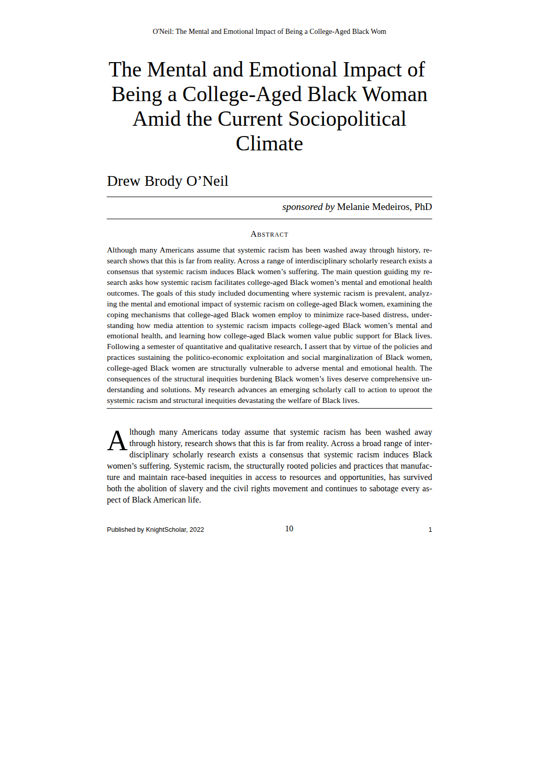O'Neil: The Mental and Emotional Impact of Being a College-Aged Black Wom
The Mental and Emotional Impact of Being a College-Aged Black Woman Amid the Current Sociopolitical Climate
Drew Brody O’Neil
sponsored by Melanie Medeiros, PhD
Abstract
Although many Americans assume that systemic racism has been washed away through history, research shows that this is far from reality. Across a range of interdisciplinary scholarly research exists a consensus that systemic racism induces Black women’s suffering. The main question guiding my research asks how systemic racism facilitates college-aged Black women’s mental and emotional health outcomes. The goals of this study included documenting where systemic racism is prevalent, analyzing the mental and emotional impact of systemic racism on college-aged Black women, examining the coping mechanisms that college-aged Black women employ to minimize race-based distress, understanding how media attention to systemic racism impacts college-aged Black women’s mental and emotional health, and learning how college-aged Black women value public support for Black lives. Following a semester of quantitative and qualitative research, I assert that by virtue of the policies and practices sustaining the politico-economic exploitation and social marginalization of Black women, college-aged Black women are structurally vulnerable to adverse mental and emotional health. The consequences of the structural inequities burdening Black women’s lives deserve comprehensive understanding and solutions. My research advances an emerging scholarly call to action to uproot the systemic racism and structural inequities devastating the welfare of Black lives.
Although many Americans today assume that systemic racism has been washed away through history, research shows that this is far from reality. Across a broad range of interdisciplinary scholarly research exists a consensus that systemic racism induces Black women’s suffering. Systemic racism, the structurally rooted policies and practices that manufacture and maintain race-based inequities in access to resources and opportunities, has survived both the abolition of slavery and the civil rights movement and continues to sabotage every aspect of Black American life.
Published by KnightScholar, 2022
10
1